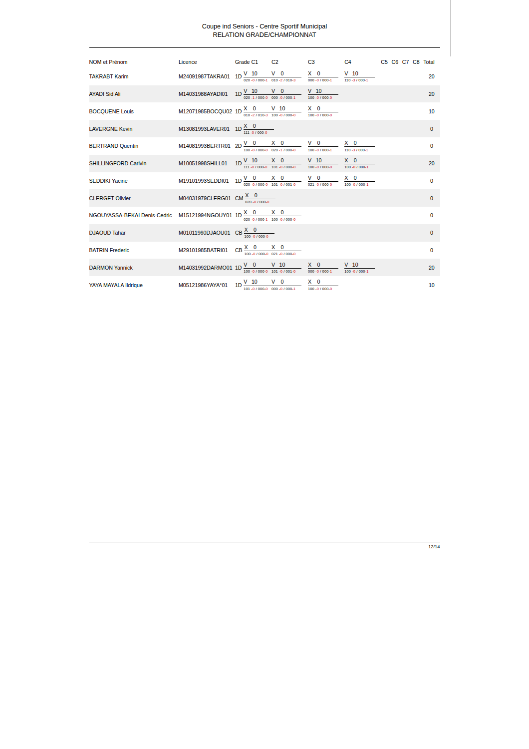Coupe ind Seniors - Centre Sportif Municipal
RELATION GRADE/CHAMPIONNAT
| NOM et Prénom | Licence | Grade C1 | C2 | C3 | C4 | C5 | C6 | C7 | C8 | Total |
| --- | --- | --- | --- | --- | --- | --- | --- | --- | --- | --- |
| TAKRABT Karim | M24091987TAKRA01 | 1D V 10 020 -0 / 000 -1 | V 0 010 -2 / 010 -3 | X 0 000 -0 / 000 -1 | V 10 110 -3 / 000 -1 | | | | | 20 |
| AYADI Sid Ali | M14031988AYADI01 | 1D V 10 020 -1 / 000 -0 | V 0 000 -0 / 000 -1 | V 10 100 -0 / 000 -0 | | | | | | 20 |
| BOCQUENE Louis | M12071985BOCQU02 | 1D X 0 010 -2 / 010 -3 | V 10 100 -0 / 000 -0 | X 0 100 -0 / 000 -0 | | | | | | 10 |
| LAVERGNE Kevin | M13081993LAVER01 | 1D X 0 111 -0 / 000 -0 | | | | | | | | 0 |
| BERTRAND Quentin | M14081993BERTR01 | 2D V 0 100 -0 / 000 -0 | X 0 020 -1 / 000 -0 | V 0 100 -0 / 000 -1 | X 0 110 -3 / 000 -1 | | | | | 0 |
| SHILLINGFORD Carlvin | M10051998SHILL01 | 1D V 10 111 -0 / 000 -0 | X 0 101 -0 / 000 -0 | V 10 100 -0 / 000 -0 | X 0 100 -0 / 000 -1 | | | | | 20 |
| SEDDIKI Yacine | M19101993SEDDI01 | 1D V 0 020 -0 / 000 -0 | X 0 101 -0 / 001 -0 | V 0 021 -0 / 000 -0 | X 0 100 -0 / 000 -1 | | | | | 0 |
| CLERGET Olivier | M04031979CLERG01 | CM X 0 020 -0 / 000 -0 | | | | | | | | 0 |
| NGOUYASSA-BEKAI Denis-Cedric | M15121994NGOUY01 | 1D X 0 020 -0 / 000 -1 | X 0 100 -0 / 000 -0 | | | | | | | 0 |
| DJAOUD Tahar | M01011960DJAOU01 | CB X 0 100 -0 / 000 -0 | | | | | | | | 0 |
| BATRIN Frederic | M29101985BATRI01 | CB X 0 100 -0 / 000 -0 | X 0 021 -0 / 000 -0 | | | | | | | 0 |
| DARMON Yannick | M14031992DARMO01 | 1D V 0 100 -0 / 000 -0 | V 10 101 -0 / 001 -0 | X 0 000 -0 / 000 -1 | V 10 100 -0 / 000 -1 | | | | | 20 |
| YAYA MAYALA Ildrique | M05121986YAYA*01 | 1D V 10 101 -0 / 000 -0 | V 0 000 -0 / 000 -1 | X 0 100 -0 / 000 -0 | | | | | | 10 |
12/14